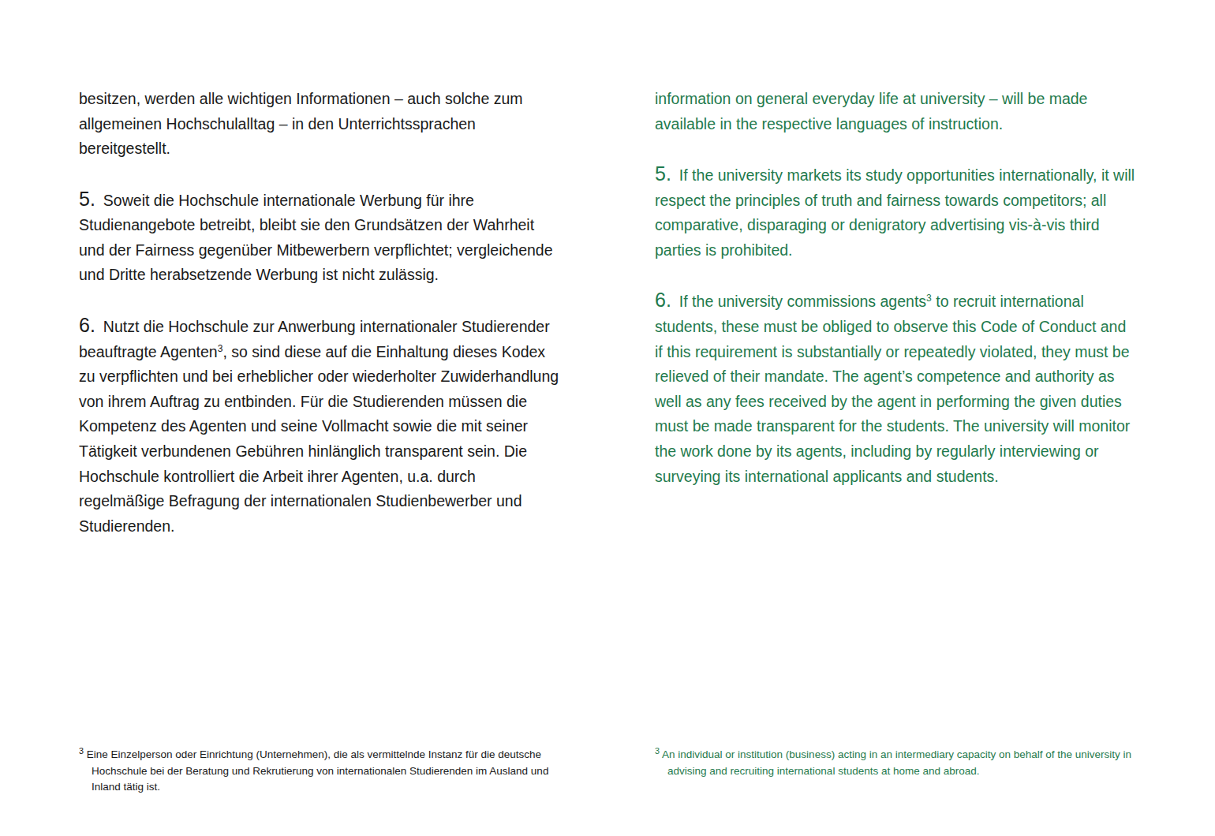besitzen, werden alle wichtigen Informationen – auch solche zum allgemeinen Hochschulalltag – in den Unterrichtssprachen bereitgestellt.
5. Soweit die Hochschule internationale Werbung für ihre Studienangebote betreibt, bleibt sie den Grundsätzen der Wahrheit und der Fairness gegenüber Mitbewerbern verpflichtet; vergleichende und Dritte herabsetzende Werbung ist nicht zulässig.
6. Nutzt die Hochschule zur Anwerbung internationaler Studierender beauftragte Agenten3, so sind diese auf die Einhaltung dieses Kodex zu verpflichten und bei erheblicher oder wiederholter Zuwiderhandlung von ihrem Auftrag zu entbinden. Für die Studierenden müssen die Kompetenz des Agenten und seine Vollmacht sowie die mit seiner Tätigkeit verbundenen Gebühren hinlänglich transparent sein. Die Hochschule kontrolliert die Arbeit ihrer Agenten, u.a. durch regelmäßige Befragung der internationalen Studienbewerber und Studierenden.
information on general everyday life at university – will be made available in the respective languages of instruction.
5. If the university markets its study opportunities internationally, it will respect the principles of truth and fairness towards competitors; all comparative, disparaging or denigratory advertising vis-à-vis third parties is prohibited.
6. If the university commissions agents3 to recruit international students, these must be obliged to observe this Code of Conduct and if this requirement is substantially or repeatedly violated, they must be relieved of their mandate. The agent’s competence and authority as well as any fees received by the agent in performing the given duties must be made transparent for the students. The university will monitor the work done by its agents, including by regularly interviewing or surveying its international applicants and students.
3 Eine Einzelperson oder Einrichtung (Unternehmen), die als vermittelnde Instanz für die deutsche Hochschule bei der Beratung und Rekrutierung von internationalen Studierenden im Ausland und Inland tätig ist.
3 An individual or institution (business) acting in an intermediary capacity on behalf of the university in advising and recruiting international students at home and abroad.